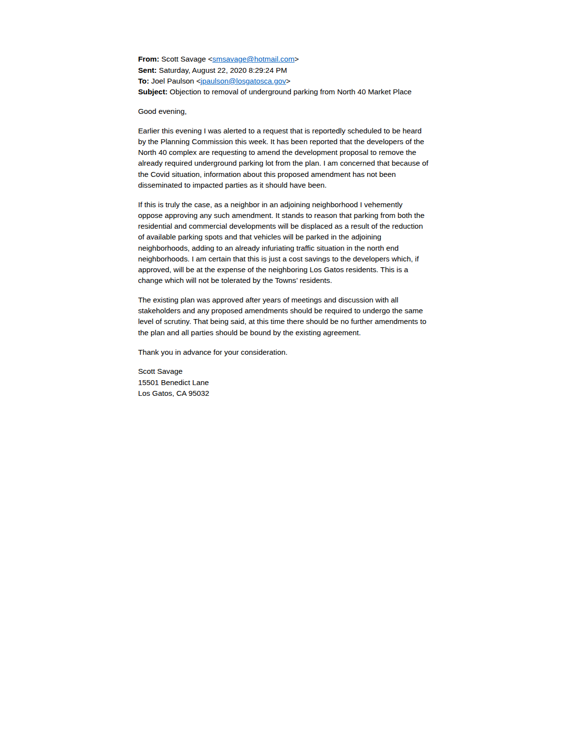From: Scott Savage <smsavage@hotmail.com>
Sent: Saturday, August 22, 2020 8:29:24 PM
To: Joel Paulson <jpaulson@losgatosca.gov>
Subject: Objection to removal of underground parking from North 40 Market Place
Good evening,
Earlier this evening I was alerted to a request that is reportedly scheduled to be heard by the Planning Commission this week. It has been reported that the developers of the North 40 complex are requesting to amend the development proposal to remove the already required underground parking lot from the plan. I am concerned that because of the Covid situation, information about this proposed amendment has not been disseminated to impacted parties as it should have been.
If this is truly the case, as a neighbor in an adjoining neighborhood I vehemently oppose approving any such amendment. It stands to reason that parking from both the residential and commercial developments will be displaced as a result of the reduction of available parking spots and that vehicles will be parked in the adjoining neighborhoods, adding to an already infuriating traffic situation in the north end neighborhoods. I am certain that this is just a cost savings to the developers which, if approved, will be at the expense of the neighboring Los Gatos residents. This is a change which will not be tolerated by the Towns’ residents.
The existing plan was approved after years of meetings and discussion with all stakeholders and any proposed amendments should be required to undergo the same level of scrutiny. That being said, at this time there should be no further amendments to the plan and all parties should be bound by the existing agreement.
Thank you in advance for your consideration.
Scott Savage
15501 Benedict Lane
Los Gatos, CA 95032